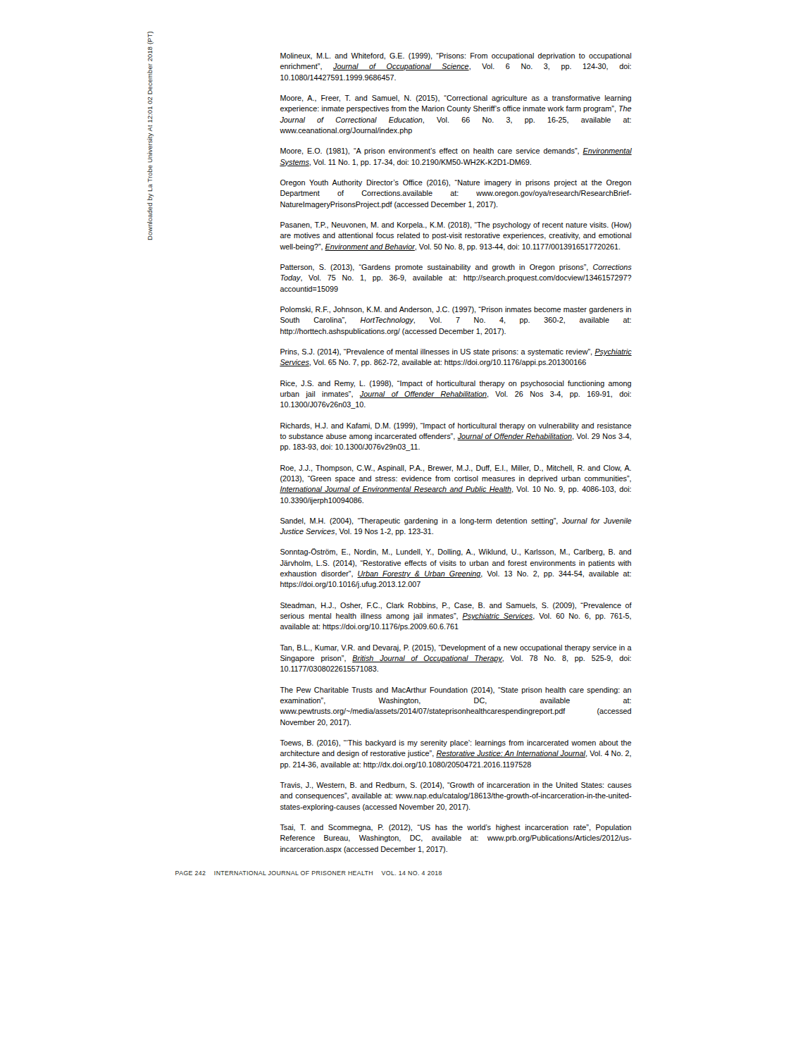Downloaded by La Trobe University At 12:01 02 December 2018 (PT)
Molineux, M.L. and Whiteford, G.E. (1999), “Prisons: From occupational deprivation to occupational enrichment”, Journal of Occupational Science, Vol. 6 No. 3, pp. 124-30, doi: 10.1080/14427591.1999.9686457.
Moore, A., Freer, T. and Samuel, N. (2015), “Correctional agriculture as a transformative learning experience: inmate perspectives from the Marion County Sheriff’s office inmate work farm program”, The Journal of Correctional Education, Vol. 66 No. 3, pp. 16-25, available at: www.ceanational.org/Journal/index.php
Moore, E.O. (1981), “A prison environment’s effect on health care service demands”, Environmental Systems, Vol. 11 No. 1, pp. 17-34, doi: 10.2190/KM50-WH2K-K2D1-DM69.
Oregon Youth Authority Director’s Office (2016), “Nature imagery in prisons project at the Oregon Department of Corrections.available at: www.oregon.gov/oya/research/ResearchBrief-NatureImageryPrisonsProject.pdf (accessed December 1, 2017).
Pasanen, T.P., Neuvonen, M. and Korpela., K.M. (2018), “The psychology of recent nature visits. (How) are motives and attentional focus related to post-visit restorative experiences, creativity, and emotional well-being?”, Environment and Behavior, Vol. 50 No. 8, pp. 913-44, doi: 10.1177/0013916517720261.
Patterson, S. (2013), “Gardens promote sustainability and growth in Oregon prisons”, Corrections Today, Vol. 75 No. 1, pp. 36-9, available at: http://search.proquest.com/docview/1346157297?accountid=15099
Polomski, R.F., Johnson, K.M. and Anderson, J.C. (1997), “Prison inmates become master gardeners in South Carolina”, HortTechnology, Vol. 7 No. 4, pp. 360-2, available at: http://horttech.ashspublications.org/ (accessed December 1, 2017).
Prins, S.J. (2014), “Prevalence of mental illnesses in US state prisons: a systematic review”, Psychiatric Services, Vol. 65 No. 7, pp. 862-72, available at: https://doi.org/10.1176/appi.ps.201300166
Rice, J.S. and Remy, L. (1998), “Impact of horticultural therapy on psychosocial functioning among urban jail inmates”, Journal of Offender Rehabilitation, Vol. 26 Nos 3-4, pp. 169-91, doi: 10.1300/J076v26n03_10.
Richards, H.J. and Kafami, D.M. (1999), “Impact of horticultural therapy on vulnerability and resistance to substance abuse among incarcerated offenders”, Journal of Offender Rehabilitation, Vol. 29 Nos 3-4, pp. 183-93, doi: 10.1300/J076v29n03_11.
Roe, J.J., Thompson, C.W., Aspinall, P.A., Brewer, M.J., Duff, E.I., Miller, D., Mitchell, R. and Clow, A. (2013), “Green space and stress: evidence from cortisol measures in deprived urban communities”, International Journal of Environmental Research and Public Health, Vol. 10 No. 9, pp. 4086-103, doi: 10.3390/ijerph10094086.
Sandel, M.H. (2004), “Therapeutic gardening in a long-term detention setting”, Journal for Juvenile Justice Services, Vol. 19 Nos 1-2, pp. 123-31.
Sonntag-Öström, E., Nordin, M., Lundell, Y., Dolling, A., Wiklund, U., Karlsson, M., Carlberg, B. and Järvholm, L.S. (2014), “Restorative effects of visits to urban and forest environments in patients with exhaustion disorder”, Urban Forestry & Urban Greening, Vol. 13 No. 2, pp. 344-54, available at: https://doi.org/10.1016/j.ufug.2013.12.007
Steadman, H.J., Osher, F.C., Clark Robbins, P., Case, B. and Samuels, S. (2009), “Prevalence of serious mental health illness among jail inmates”, Psychiatric Services, Vol. 60 No. 6, pp. 761-5, available at: https://doi.org/10.1176/ps.2009.60.6.761
Tan, B.L., Kumar, V.R. and Devaraj, P. (2015), “Development of a new occupational therapy service in a Singapore prison”, British Journal of Occupational Therapy, Vol. 78 No. 8, pp. 525-9, doi: 10.1177/0308022615571083.
The Pew Charitable Trusts and MacArthur Foundation (2014), “State prison health care spending: an examination”, Washington, DC, available at: www.pewtrusts.org/~/media/assets/2014/07/stateprisonhealthcarespendingreport.pdf (accessed November 20, 2017).
Toews, B. (2016), “‘This backyard is my serenity place’: learnings from incarcerated women about the architecture and design of restorative justice”, Restorative Justice: An International Journal, Vol. 4 No. 2, pp. 214-36, available at: http://dx.doi.org/10.1080/20504721.2016.1197528
Travis, J., Western, B. and Redburn, S. (2014), “Growth of incarceration in the United States: causes and consequences”, available at: www.nap.edu/catalog/18613/the-growth-of-incarceration-in-the-united-states-exploring-causes (accessed November 20, 2017).
Tsai, T. and Scommegna, P. (2012), “US has the world’s highest incarceration rate”, Population Reference Bureau, Washington, DC, available at: www.prb.org/Publications/Articles/2012/us-incarceration.aspx (accessed December 1, 2017).
PAGE 242 INTERNATIONAL JOURNAL OF PRISONER HEALTH VOL. 14 NO. 4 2018